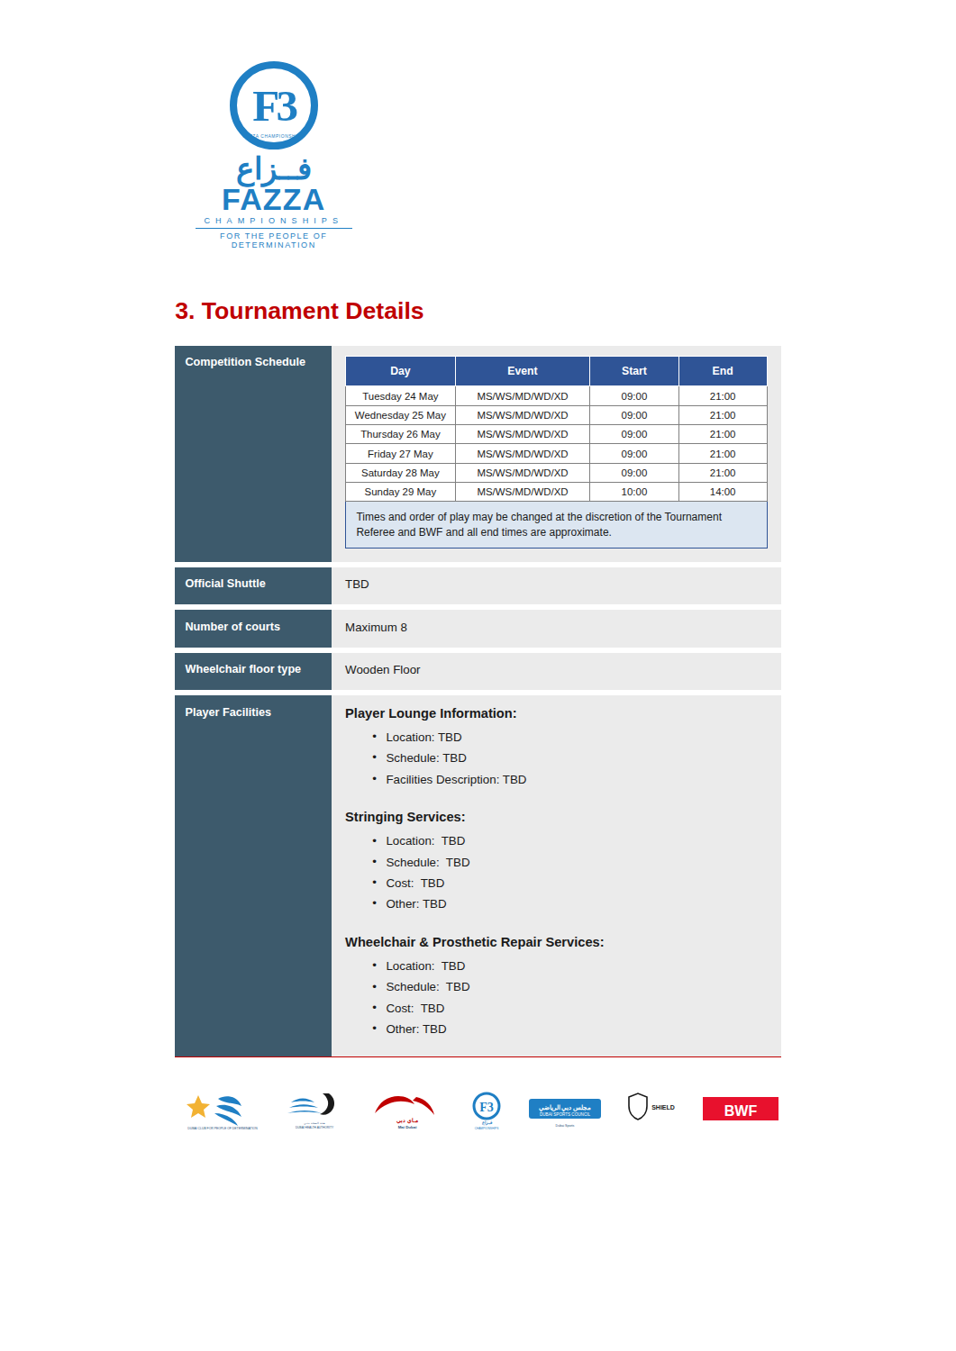F3
فــزاع FAZZA
CHAMPIONSHIPS
FOR THE PEOPLE OF DETERMINATION
3. Tournament Details
| Competition Schedule | / Day / Event / Start / End / / --- / --- / --- / --- / / Tuesday 24 May / MS/WS/MD/WD/XD / 09:00 / 21:00 / / Wednesday 25 May / MS/WS/MD/WD/XD / 09:00 / 21:00 / / Thursday 26 May / MS/WS/MD/WD/XD / 09:00 / 21:00 / / Friday 27 May / MS/WS/MD/WD/XD / 09:00 / 21:00 / / Saturday 28 May / MS/WS/MD/WD/XD / 09:00 / 21:00 / / Sunday 29 May / MS/WS/MD/WD/XD / 10:00 / 14:00 / Times and order of play may be changed at the discretion of the Tournament Referee and BWF and all end times are approximate. |
| Official Shuttle | TBD |
| Number of courts | Maximum 8 |
| Wheelchair floor type | Wooden Floor |
| Player Facilities | Player Lounge Information: Location: TBD Schedule: TBD Facilities Description: TBD Stringing Services: Location: TBD Schedule: TBD Cost: TBD Other: TBD Wheelchair & Prosthetic Repair Services: Location: TBD Schedule: TBD Cost: TBD Other: TBD |
DUBAI CLUB FOR PEOPLE OF DETERMINATION
هيئة الصحة بدبي DUBAI HEALTH AUTHORITY
مـاي دبي Mai Dubai
F3 فــزاع CHAMPIONSHIPS
مجلس دبي الرياضي DUBAI SPORTS COUNCIL Dubai Sports
SHIELD
BWF